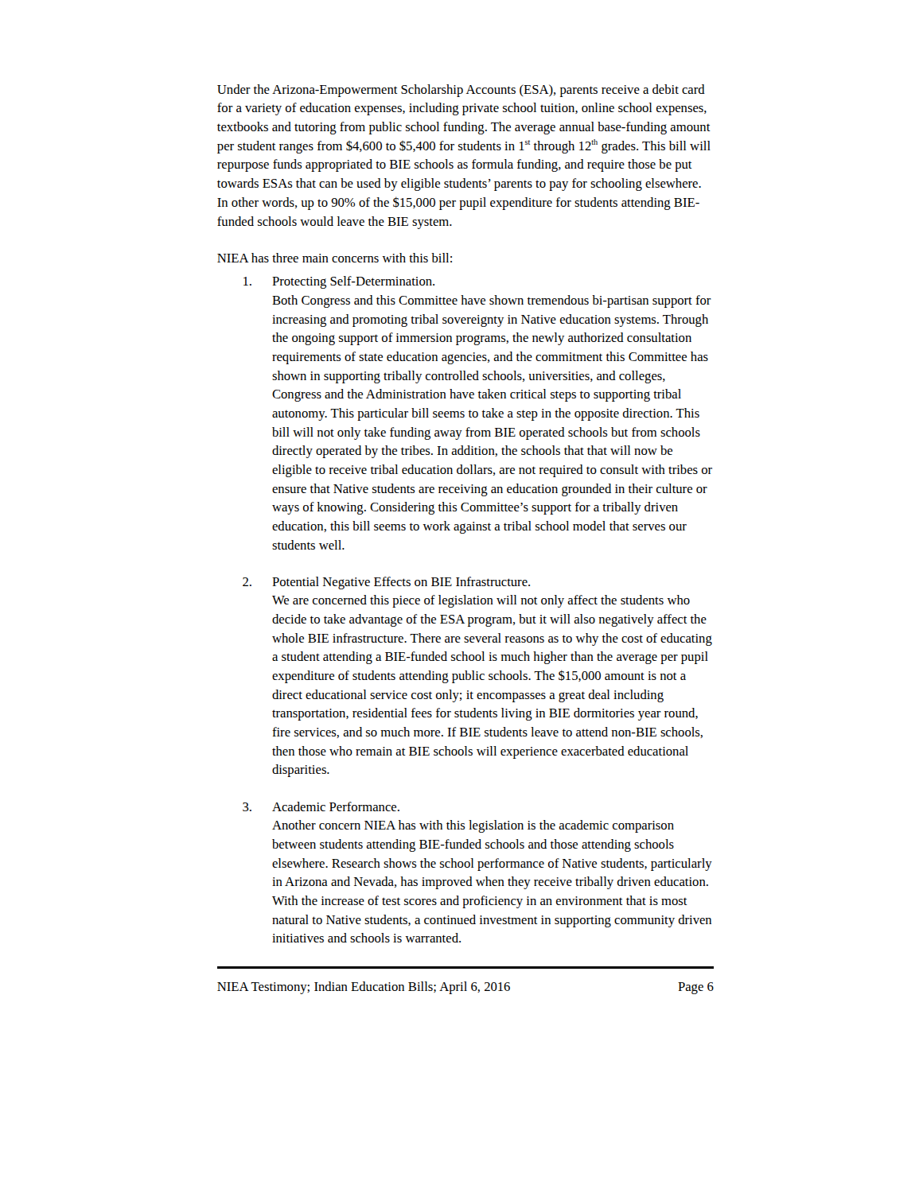Under the Arizona-Empowerment Scholarship Accounts (ESA), parents receive a debit card for a variety of education expenses, including private school tuition, online school expenses, textbooks and tutoring from public school funding. The average annual base-funding amount per student ranges from $4,600 to $5,400 for students in 1st through 12th grades. This bill will repurpose funds appropriated to BIE schools as formula funding, and require those be put towards ESAs that can be used by eligible students’ parents to pay for schooling elsewhere. In other words, up to 90% of the $15,000 per pupil expenditure for students attending BIE-funded schools would leave the BIE system.
NIEA has three main concerns with this bill:
Protecting Self-Determination.
Both Congress and this Committee have shown tremendous bi-partisan support for increasing and promoting tribal sovereignty in Native education systems. Through the ongoing support of immersion programs, the newly authorized consultation requirements of state education agencies, and the commitment this Committee has shown in supporting tribally controlled schools, universities, and colleges, Congress and the Administration have taken critical steps to supporting tribal autonomy. This particular bill seems to take a step in the opposite direction. This bill will not only take funding away from BIE operated schools but from schools directly operated by the tribes. In addition, the schools that that will now be eligible to receive tribal education dollars, are not required to consult with tribes or ensure that Native students are receiving an education grounded in their culture or ways of knowing. Considering this Committee’s support for a tribally driven education, this bill seems to work against a tribal school model that serves our students well.
Potential Negative Effects on BIE Infrastructure.
We are concerned this piece of legislation will not only affect the students who decide to take advantage of the ESA program, but it will also negatively affect the whole BIE infrastructure. There are several reasons as to why the cost of educating a student attending a BIE-funded school is much higher than the average per pupil expenditure of students attending public schools. The $15,000 amount is not a direct educational service cost only; it encompasses a great deal including transportation, residential fees for students living in BIE dormitories year round, fire services, and so much more. If BIE students leave to attend non-BIE schools, then those who remain at BIE schools will experience exacerbated educational disparities.
Academic Performance.
Another concern NIEA has with this legislation is the academic comparison between students attending BIE-funded schools and those attending schools elsewhere. Research shows the school performance of Native students, particularly in Arizona and Nevada, has improved when they receive tribally driven education. With the increase of test scores and proficiency in an environment that is most natural to Native students, a continued investment in supporting community driven initiatives and schools is warranted.
NIEA Testimony; Indian Education Bills; April 6, 2016 Page 6